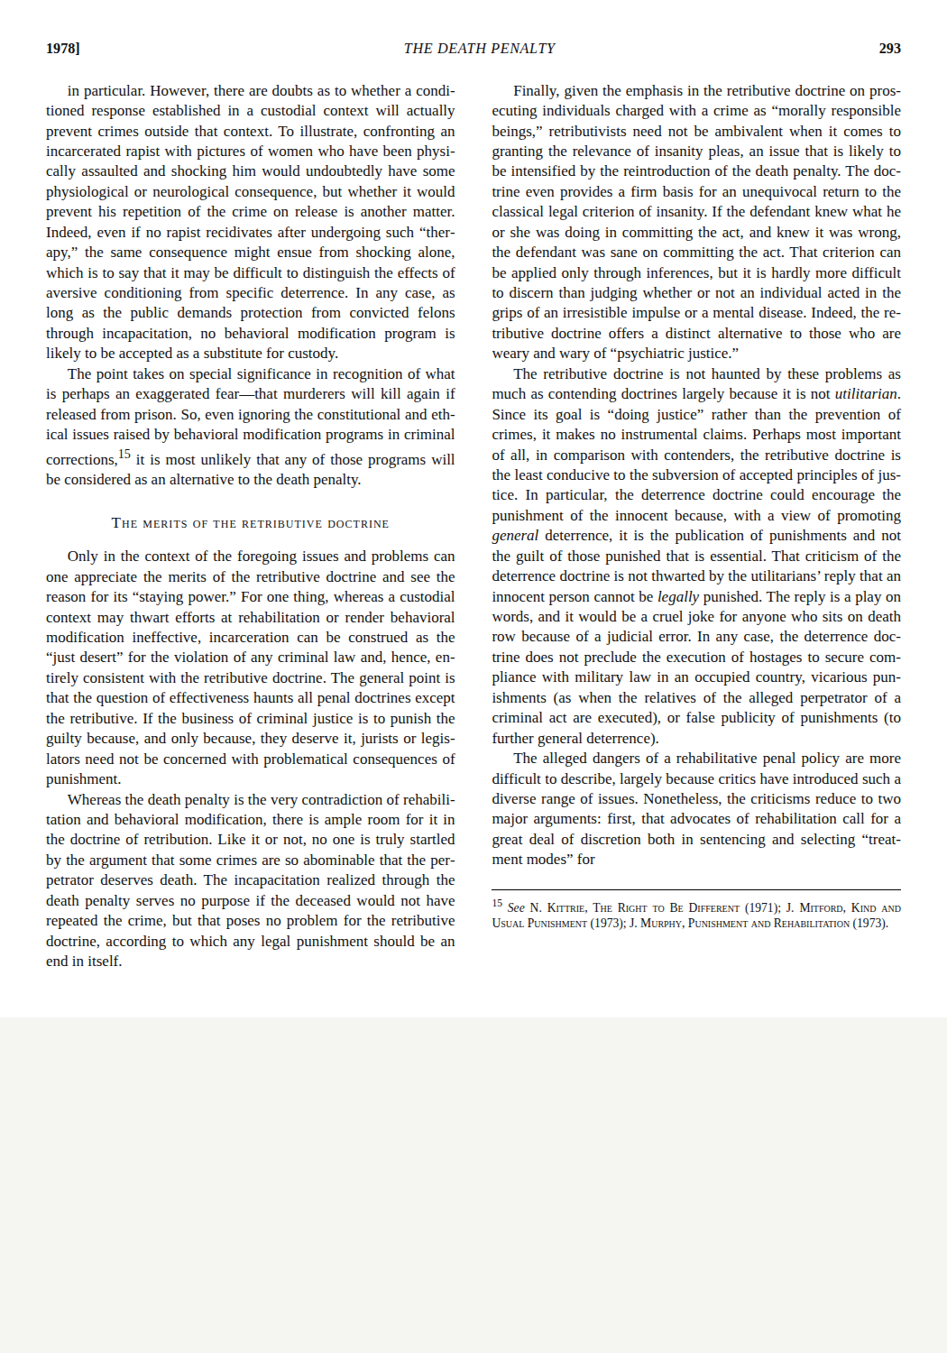1978] THE DEATH PENALTY 293
in particular. However, there are doubts as to whether a conditioned response established in a custodial context will actually prevent crimes outside that context. To illustrate, confronting an incarcerated rapist with pictures of women who have been physically assaulted and shocking him would undoubtedly have some physiological or neurological consequence, but whether it would prevent his repetition of the crime on release is another matter. Indeed, even if no rapist recidivates after undergoing such “therapy,” the same consequence might ensue from shocking alone, which is to say that it may be difficult to distinguish the effects of aversive conditioning from specific deterrence. In any case, as long as the public demands protection from convicted felons through incapacitation, no behavioral modification program is likely to be accepted as a substitute for custody.
The point takes on special significance in recognition of what is perhaps an exaggerated fear—that murderers will kill again if released from prison. So, even ignoring the constitutional and ethical issues raised by behavioral modification programs in criminal corrections,15 it is most unlikely that any of those programs will be considered as an alternative to the death penalty.
The Merits of the Retributive Doctrine
Only in the context of the foregoing issues and problems can one appreciate the merits of the retributive doctrine and see the reason for its “staying power.” For one thing, whereas a custodial context may thwart efforts at rehabilitation or render behavioral modification ineffective, incarceration can be construed as the “just desert” for the violation of any criminal law and, hence, entirely consistent with the retributive doctrine. The general point is that the question of effectiveness haunts all penal doctrines except the retributive. If the business of criminal justice is to punish the guilty because, and only because, they deserve it, jurists or legislators need not be concerned with problematical consequences of punishment.
Whereas the death penalty is the very contradiction of rehabilitation and behavioral modification, there is ample room for it in the doctrine of retribution. Like it or not, no one is truly startled by the argument that some crimes are so abominable that the perpetrator deserves death. The incapacitation realized through the death penalty serves no purpose if the deceased would not have repeated the crime, but that poses no problem for the retributive doctrine, according to which any legal punishment should be an end in itself.
Finally, given the emphasis in the retributive doctrine on prosecuting individuals charged with a crime as “morally responsible beings,” retributivists need not be ambivalent when it comes to granting the relevance of insanity pleas, an issue that is likely to be intensified by the reintroduction of the death penalty. The doctrine even provides a firm basis for an unequivocal return to the classical legal criterion of insanity. If the defendant knew what he or she was doing in committing the act, and knew it was wrong, the defendant was sane on committing the act. That criterion can be applied only through inferences, but it is hardly more difficult to discern than judging whether or not an individual acted in the grips of an irresistible impulse or a mental disease. Indeed, the retributive doctrine offers a distinct alternative to those who are weary and wary of “psychiatric justice.”
The retributive doctrine is not haunted by these problems as much as contending doctrines largely because it is not utilitarian. Since its goal is “doing justice” rather than the prevention of crimes, it makes no instrumental claims. Perhaps most important of all, in comparison with contenders, the retributive doctrine is the least conducive to the subversion of accepted principles of justice. In particular, the deterrence doctrine could encourage the punishment of the innocent because, with a view of promoting general deterrence, it is the publication of punishments and not the guilt of those punished that is essential. That criticism of the deterrence doctrine is not thwarted by the utilitarians’ reply that an innocent person cannot be legally punished. The reply is a play on words, and it would be a cruel joke for anyone who sits on death row because of a judicial error. In any case, the deterrence doctrine does not preclude the execution of hostages to secure compliance with military law in an occupied country, vicarious punishments (as when the relatives of the alleged perpetrator of a criminal act are executed), or false publicity of punishments (to further general deterrence).
The alleged dangers of a rehabilitative penal policy are more difficult to describe, largely because critics have introduced such a diverse range of issues. Nonetheless, the criticisms reduce to two major arguments: first, that advocates of rehabilitation call for a great deal of discretion both in sentencing and selecting “treatment modes” for
15 See N. Kittrie, The Right to Be Different (1971); J. Mitford, Kind and Usual Punishment (1973); J. Murphy, Punishment and Rehabilitation (1973).